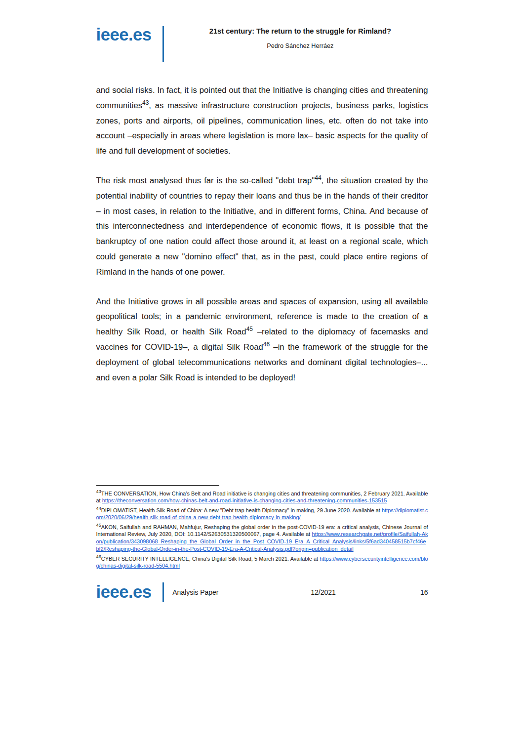ieee. es
21st century: The return to the struggle for Rimland?
Pedro Sánchez Herráez
and social risks. In fact, it is pointed out that the Initiative is changing cities and threatening communities43, as massive infrastructure construction projects, business parks, logistics zones, ports and airports, oil pipelines, communication lines, etc. often do not take into account –especially in areas where legislation is more lax– basic aspects for the quality of life and full development of societies.
The risk most analysed thus far is the so-called "debt trap"44, the situation created by the potential inability of countries to repay their loans and thus be in the hands of their creditor – in most cases, in relation to the Initiative, and in different forms, China. And because of this interconnectedness and interdependence of economic flows, it is possible that the bankruptcy of one nation could affect those around it, at least on a regional scale, which could generate a new "domino effect" that, as in the past, could place entire regions of Rimland in the hands of one power.
And the Initiative grows in all possible areas and spaces of expansion, using all available geopolitical tools; in a pandemic environment, reference is made to the creation of a healthy Silk Road, or health Silk Road45 –related to the diplomacy of facemasks and vaccines for COVID-19–, a digital Silk Road46 –in the framework of the struggle for the deployment of global telecommunications networks and dominant digital technologies–... and even a polar Silk Road is intended to be deployed!
43 THE CONVERSATION, How China's Belt and Road initiative is changing cities and threatening communities, 2 February 2021. Available at https://theconversation.com/how-chinas-belt-and-road-initiative-is-changing-cities-and-threatening-communities-153515
44 DIPLOMATIST, Health Silk Road of China: A new "Debt trap health Diplomacy" in making, 29 June 2020. Available at https://diplomatist.com/2020/06/29/health-silk-road-of-china-a-new-debt-trap-health-diplomacy-in-making/
45 AKON, Saifullah and RAHMAN, Mahfujur, Reshaping the global order in the post-COVID-19 era: a critical analysis, Chinese Journal of International Review, July 2020, DOI: 10.1142/S2630531320500067, page 4. Available at https://www.researchgate.net/profile/Saifullah-Akon/publication/343098068_Reshaping_the_Global_Order_in_the_Post_COVID-19_Era_A_Critical_Analysis/links/5f6ad340458515b7cf46ebf2/Reshaping-the-Global-Order-in-the-Post-COVID-19-Era-A-Critical-Analysis.pdf?origin=publication_detail
46 CYBER SECURITY INTELLIGENCE, China's Digital Silk Road, 5 March 2021. Available at https://www.cybersecurityintelligence.com/blog/chinas-digital-silk-road-5504.html
ieee. es
Analysis Paper
12/2021
16